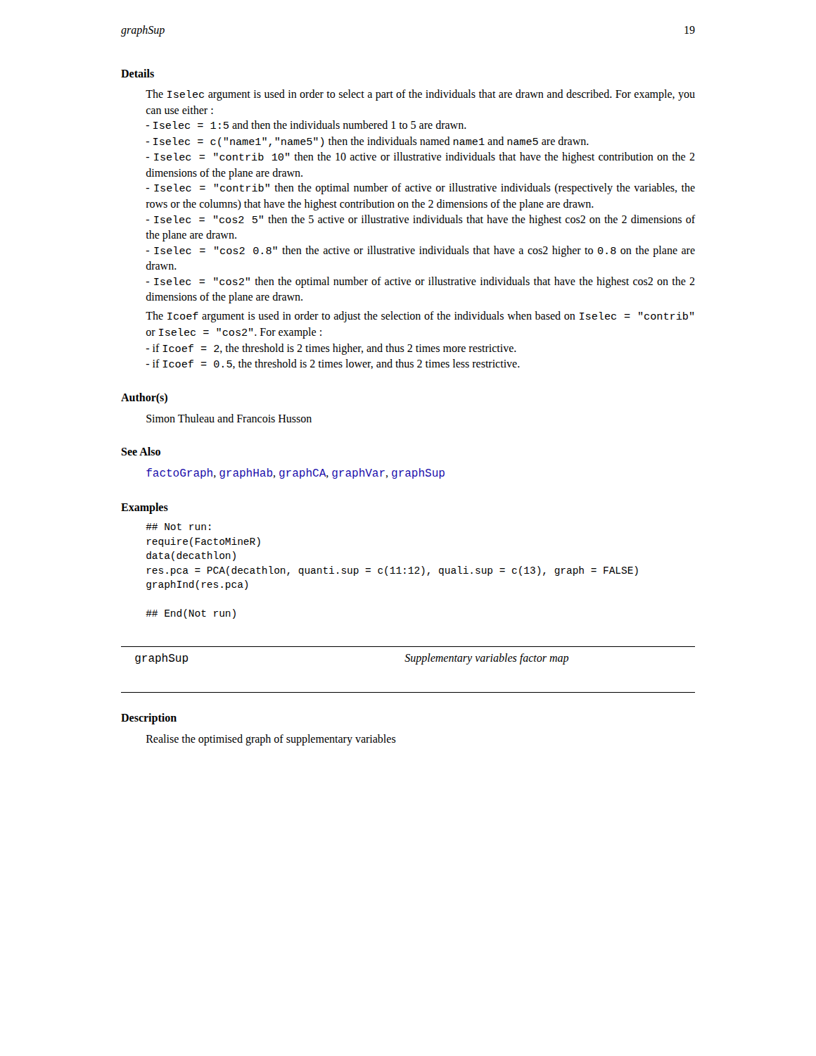graphSup 19
Details
The Iselec argument is used in order to select a part of the individuals that are drawn and described. For example, you can use either :
- Iselec = 1:5 and then the individuals numbered 1 to 5 are drawn.
- Iselec = c("name1","name5") then the individuals named name1 and name5 are drawn.
- Iselec = "contrib 10" then the 10 active or illustrative individuals that have the highest contribution on the 2 dimensions of the plane are drawn.
- Iselec = "contrib" then the optimal number of active or illustrative individuals (respectively the variables, the rows or the columns) that have the highest contribution on the 2 dimensions of the plane are drawn.
- Iselec = "cos2 5" then the 5 active or illustrative individuals that have the highest cos2 on the 2 dimensions of the plane are drawn.
- Iselec = "cos2 0.8" then the active or illustrative individuals that have a cos2 higher to 0.8 on the plane are drawn.
- Iselec = "cos2" then the optimal number of active or illustrative individuals that have the highest cos2 on the 2 dimensions of the plane are drawn.
The Icoef argument is used in order to adjust the selection of the individuals when based on Iselec = "contrib" or Iselec = "cos2". For example :
- if Icoef = 2, the threshold is 2 times higher, and thus 2 times more restrictive.
- if Icoef = 0.5, the threshold is 2 times lower, and thus 2 times less restrictive.
Author(s)
Simon Thuleau and Francois Husson
See Also
factoGraph, graphHab, graphCA, graphVar, graphSup
Examples
## Not run:
require(FactoMineR)
data(decathlon)
res.pca = PCA(decathlon, quanti.sup = c(11:12), quali.sup = c(13), graph = FALSE)
graphInd(res.pca)

## End(Not run)
graphSup Supplementary variables factor map
Description
Realise the optimised graph of supplementary variables